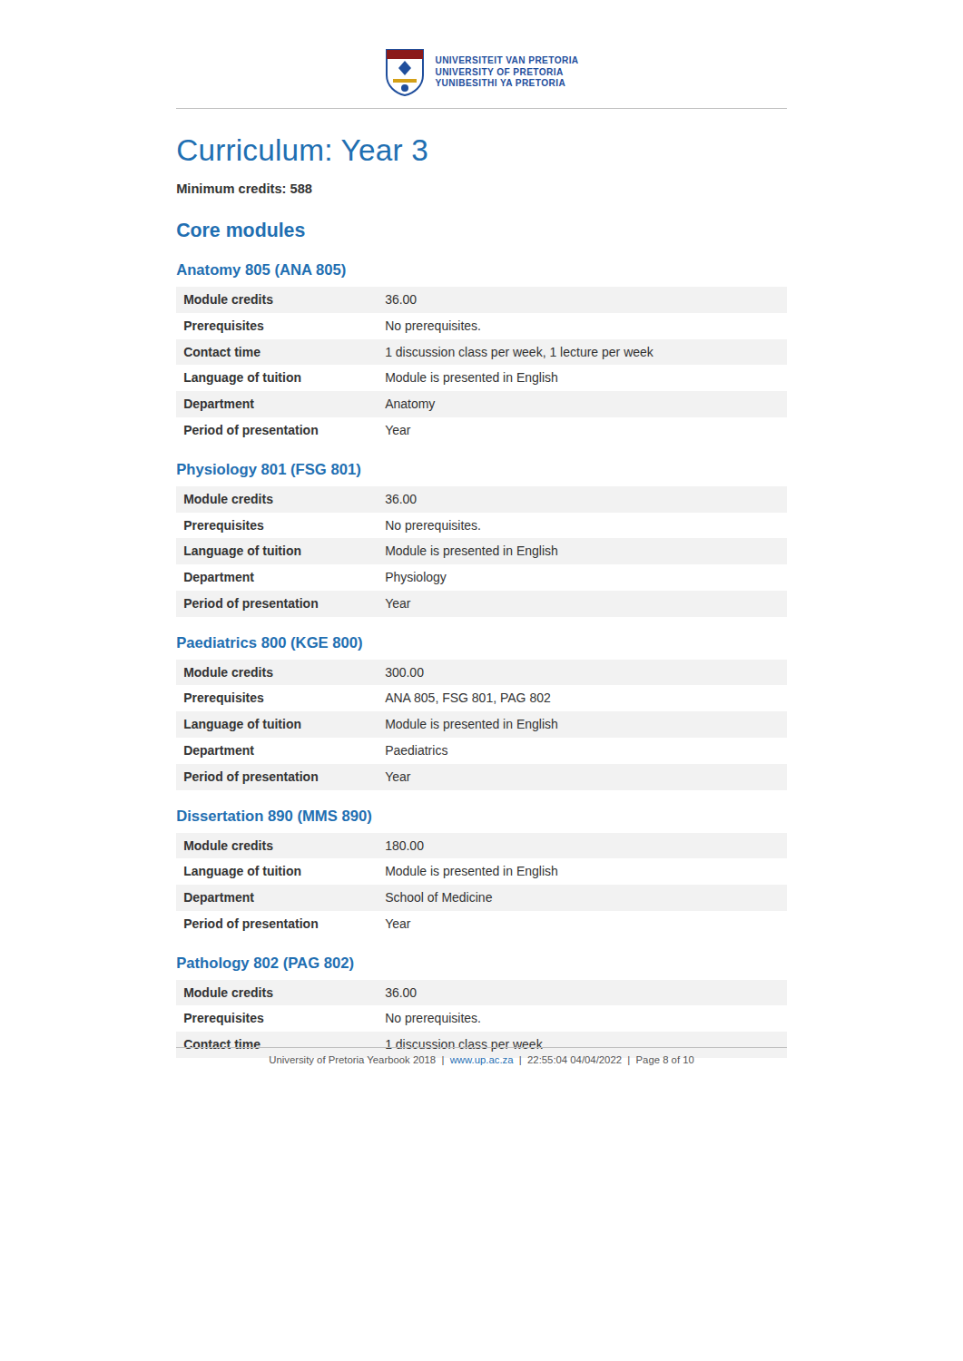Universiteit van Pretoria University of Pretoria Yunibesithi ya Pretoria
Curriculum: Year 3
Minimum credits: 588
Core modules
Anatomy 805 (ANA 805)
| Module credits | 36.00 |
| Prerequisites | No prerequisites. |
| Contact time | 1 discussion class per week, 1 lecture per week |
| Language of tuition | Module is presented in English |
| Department | Anatomy |
| Period of presentation | Year |
Physiology 801 (FSG 801)
| Module credits | 36.00 |
| Prerequisites | No prerequisites. |
| Language of tuition | Module is presented in English |
| Department | Physiology |
| Period of presentation | Year |
Paediatrics 800 (KGE 800)
| Module credits | 300.00 |
| Prerequisites | ANA 805, FSG 801, PAG 802 |
| Language of tuition | Module is presented in English |
| Department | Paediatrics |
| Period of presentation | Year |
Dissertation 890 (MMS 890)
| Module credits | 180.00 |
| Language of tuition | Module is presented in English |
| Department | School of Medicine |
| Period of presentation | Year |
Pathology 802 (PAG 802)
| Module credits | 36.00 |
| Prerequisites | No prerequisites. |
| Contact time | 1 discussion class per week |
University of Pretoria Yearbook 2018 | www.up.ac.za | 22:55:04 04/04/2022 | Page 8 of 10